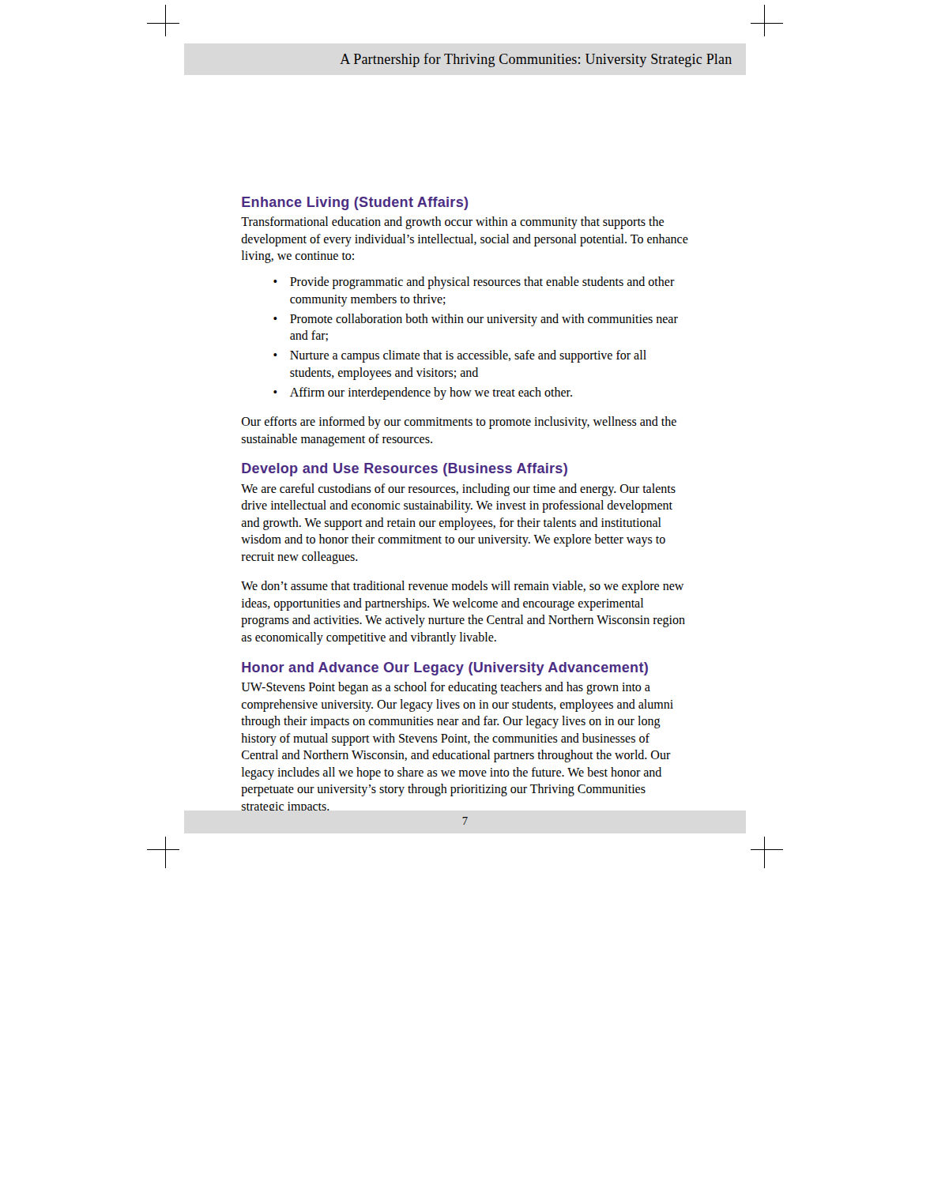A Partnership for Thriving Communities: University Strategic Plan
Enhance Living (Student Affairs)
Transformational education and growth occur within a community that supports the development of every individual’s intellectual, social and personal potential. To enhance living, we continue to:
Provide programmatic and physical resources that enable students and other community members to thrive;
Promote collaboration both within our university and with communities near and far;
Nurture a campus climate that is accessible, safe and supportive for all students, employees and visitors; and
Affirm our interdependence by how we treat each other.
Our efforts are informed by our commitments to promote inclusivity, wellness and the sustainable management of resources.
Develop and Use Resources (Business Affairs)
We are careful custodians of our resources, including our time and energy. Our talents drive intellectual and economic sustainability. We invest in professional development and growth. We support and retain our employees, for their talents and institutional wisdom and to honor their commitment to our university. We explore better ways to recruit new colleagues.
We don’t assume that traditional revenue models will remain viable, so we explore new ideas, opportunities and partnerships. We welcome and encourage experimental programs and activities. We actively nurture the Central and Northern Wisconsin region as economically competitive and vibrantly livable.
Honor and Advance Our Legacy (University Advancement)
UW-Stevens Point began as a school for educating teachers and has grown into a comprehensive university. Our legacy lives on in our students, employees and alumni through their impacts on communities near and far. Our legacy lives on in our long history of mutual support with Stevens Point, the communities and businesses of Central and Northern Wisconsin, and educational partners throughout the world. Our legacy includes all we hope to share as we move into the future. We best honor and perpetuate our university’s story through prioritizing our Thriving Communities strategic impacts.
7